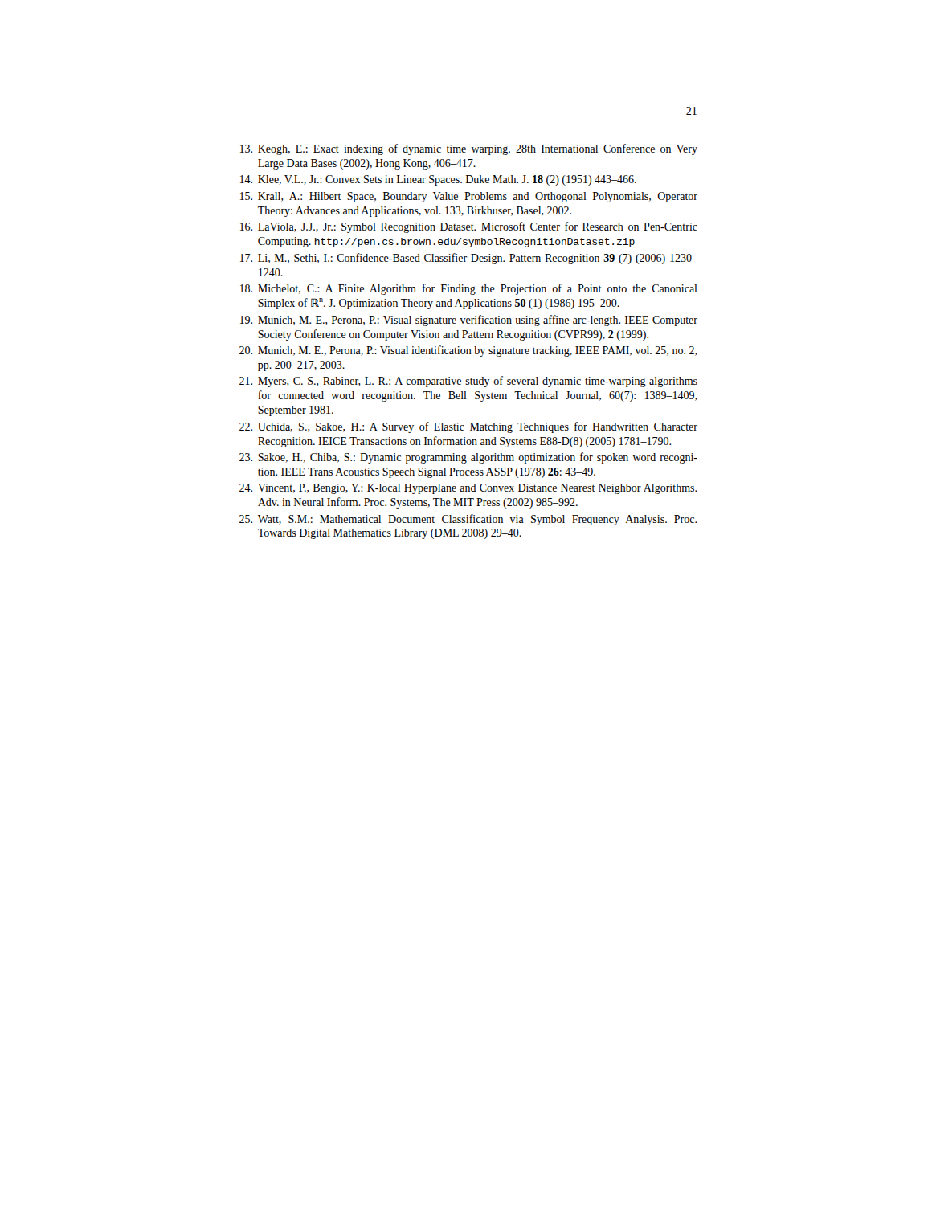21
13. Keogh, E.: Exact indexing of dynamic time warping. 28th International Conference on Very Large Data Bases (2002), Hong Kong, 406–417.
14. Klee, V.L., Jr.: Convex Sets in Linear Spaces. Duke Math. J. 18 (2) (1951) 443–466.
15. Krall, A.: Hilbert Space, Boundary Value Problems and Orthogonal Polynomials, Operator Theory: Advances and Applications, vol. 133, Birkhuser, Basel, 2002.
16. LaViola, J.J., Jr.: Symbol Recognition Dataset. Microsoft Center for Research on Pen-Centric Computing. http://pen.cs.brown.edu/symbolRecognitionDataset.zip
17. Li, M., Sethi, I.: Confidence-Based Classifier Design. Pattern Recognition 39 (7) (2006) 1230–1240.
18. Michelot, C.: A Finite Algorithm for Finding the Projection of a Point onto the Canonical Simplex of ℝn. J. Optimization Theory and Applications 50 (1) (1986) 195–200.
19. Munich, M. E., Perona, P.: Visual signature verification using affine arc-length. IEEE Computer Society Conference on Computer Vision and Pattern Recognition (CVPR99), 2 (1999).
20. Munich, M. E., Perona, P.: Visual identification by signature tracking, IEEE PAMI, vol. 25, no. 2, pp. 200–217, 2003.
21. Myers, C. S., Rabiner, L. R.: A comparative study of several dynamic time-warping algorithms for connected word recognition. The Bell System Technical Journal, 60(7): 1389–1409, September 1981.
22. Uchida, S., Sakoe, H.: A Survey of Elastic Matching Techniques for Handwritten Character Recognition. IEICE Transactions on Information and Systems E88-D(8) (2005) 1781–1790.
23. Sakoe, H., Chiba, S.: Dynamic programming algorithm optimization for spoken word recognition. IEEE Trans Acoustics Speech Signal Process ASSP (1978) 26: 43–49.
24. Vincent, P., Bengio, Y.: K-local Hyperplane and Convex Distance Nearest Neighbor Algorithms. Adv. in Neural Inform. Proc. Systems, The MIT Press (2002) 985–992.
25. Watt, S.M.: Mathematical Document Classification via Symbol Frequency Analysis. Proc. Towards Digital Mathematics Library (DML 2008) 29–40.